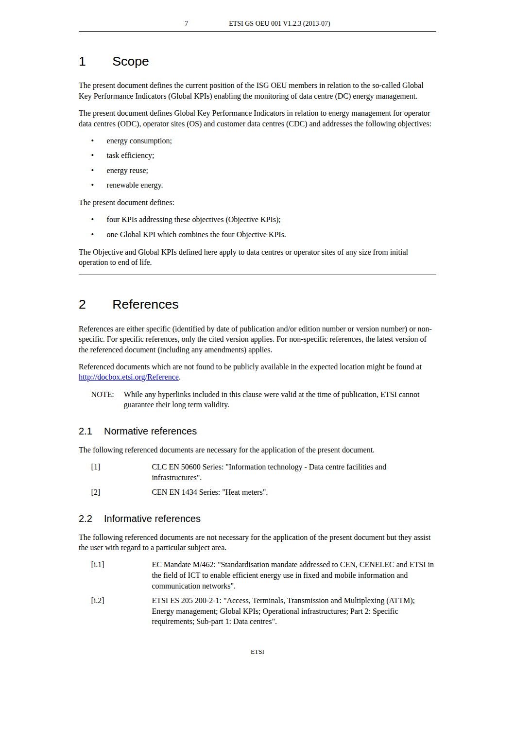7 ETSI GS OEU 001 V1.2.3 (2013-07)
1 Scope
The present document defines the current position of the ISG OEU members in relation to the so-called Global Key Performance Indicators (Global KPIs) enabling the monitoring of data centre (DC) energy management.
The present document defines Global Key Performance Indicators in relation to energy management for operator data centres (ODC), operator sites (OS) and customer data centres (CDC) and addresses the following objectives:
energy consumption;
task efficiency;
energy reuse;
renewable energy.
The present document defines:
four KPIs addressing these objectives (Objective KPIs);
one Global KPI which combines the four Objective KPIs.
The Objective and Global KPIs defined here apply to data centres or operator sites of any size from initial operation to end of life.
2 References
References are either specific (identified by date of publication and/or edition number or version number) or non-specific. For specific references, only the cited version applies. For non-specific references, the latest version of the referenced document (including any amendments) applies.
Referenced documents which are not found to be publicly available in the expected location might be found at http://docbox.etsi.org/Reference.
NOTE:
While any hyperlinks included in this clause were valid at the time of publication, ETSI cannot guarantee their long term validity.
2.1 Normative references
The following referenced documents are necessary for the application of the present document.
[1]
CLC EN 50600 Series: "Information technology - Data centre facilities and infrastructures".
[2]
CEN EN 1434 Series: "Heat meters".
2.2 Informative references
The following referenced documents are not necessary for the application of the present document but they assist the user with regard to a particular subject area.
[i.1]
EC Mandate M/462: "Standardisation mandate addressed to CEN, CENELEC and ETSI in the field of ICT to enable efficient energy use in fixed and mobile information and communication networks".
[i.2]
ETSI ES 205 200-2-1: "Access, Terminals, Transmission and Multiplexing (ATTM); Energy management; Global KPIs; Operational infrastructures; Part 2: Specific requirements; Sub-part 1: Data centres".
ETSI